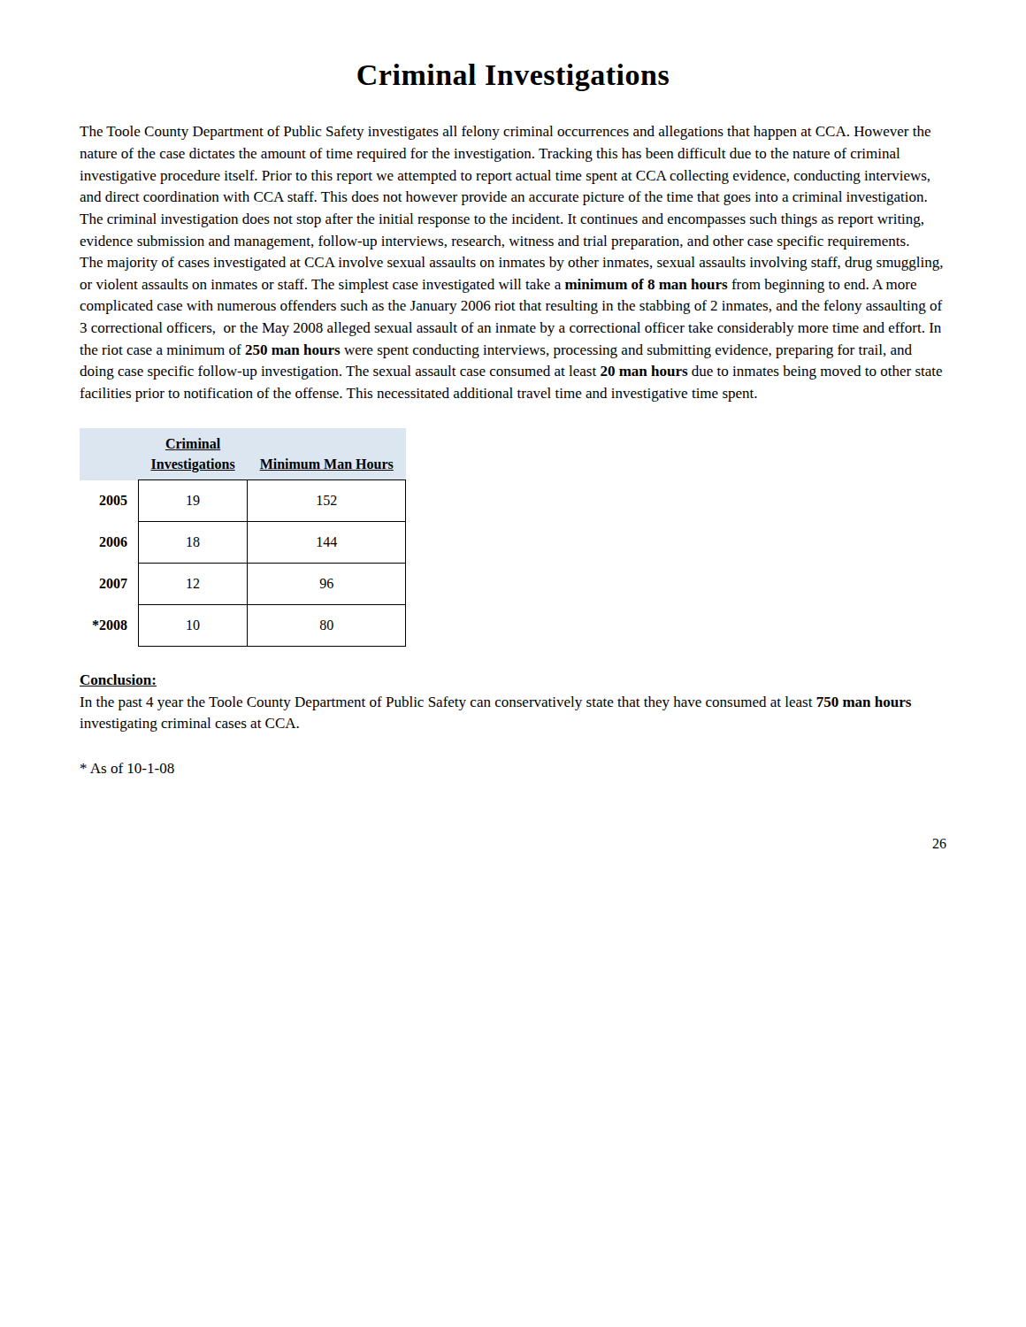Criminal Investigations
The Toole County Department of Public Safety investigates all felony criminal occurrences and allegations that happen at CCA. However the nature of the case dictates the amount of time required for the investigation. Tracking this has been difficult due to the nature of criminal investigative procedure itself. Prior to this report we attempted to report actual time spent at CCA collecting evidence, conducting interviews, and direct coordination with CCA staff. This does not however provide an accurate picture of the time that goes into a criminal investigation. The criminal investigation does not stop after the initial response to the incident. It continues and encompasses such things as report writing, evidence submission and management, follow-up interviews, research, witness and trial preparation, and other case specific requirements.
The majority of cases investigated at CCA involve sexual assaults on inmates by other inmates, sexual assaults involving staff, drug smuggling, or violent assaults on inmates or staff. The simplest case investigated will take a minimum of 8 man hours from beginning to end. A more complicated case with numerous offenders such as the January 2006 riot that resulting in the stabbing of 2 inmates, and the felony assaulting of 3 correctional officers, or the May 2008 alleged sexual assault of an inmate by a correctional officer take considerably more time and effort. In the riot case a minimum of 250 man hours were spent conducting interviews, processing and submitting evidence, preparing for trail, and doing case specific follow-up investigation. The sexual assault case consumed at least 20 man hours due to inmates being moved to other state facilities prior to notification of the offense. This necessitated additional travel time and investigative time spent.
| | Criminal Investigations | Minimum Man Hours |
| --- | --- | --- |
| 2005 | 19 | 152 |
| 2006 | 18 | 144 |
| 2007 | 12 | 96 |
| *2008 | 10 | 80 |
Conclusion:
In the past 4 year the Toole County Department of Public Safety can conservatively state that they have consumed at least 750 man hours investigating criminal cases at CCA.
* As of 10-1-08
26